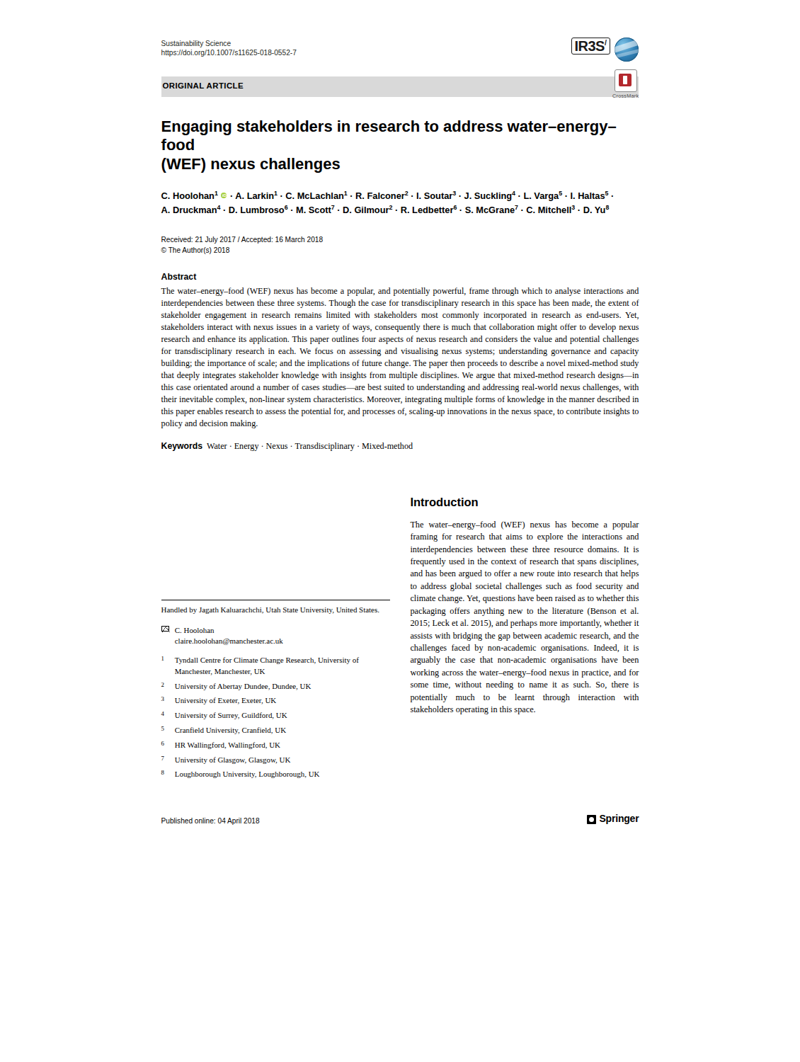Sustainability Science
https://doi.org/10.1007/s11625-018-0552-7
IR3S/
ORIGINAL ARTICLE
CrossMark
Engaging stakeholders in research to address water–energy–food
(WEF) nexus challenges
C. Hoolohan1 · A. Larkin1 · C. McLachlan1 · R. Falconer2 · I. Soutar3 · J. Suckling4 · L. Varga5 · I. Haltas5 ·
A. Druckman4 · D. Lumbroso6 · M. Scott7 · D. Gilmour2 · R. Ledbetter6 · S. McGrane7 · C. Mitchell3 · D. Yu8
Received: 21 July 2017 / Accepted: 16 March 2018
© The Author(s) 2018
Abstract
The water–energy–food (WEF) nexus has become a popular, and potentially powerful, frame through which to analyse interactions and interdependencies between these three systems. Though the case for transdisciplinary research in this space has been made, the extent of stakeholder engagement in research remains limited with stakeholders most commonly incorporated in research as end-users. Yet, stakeholders interact with nexus issues in a variety of ways, consequently there is much that collaboration might offer to develop nexus research and enhance its application. This paper outlines four aspects of nexus research and considers the value and potential challenges for transdisciplinary research in each. We focus on assessing and visualising nexus systems; understanding governance and capacity building; the importance of scale; and the implications of future change. The paper then proceeds to describe a novel mixed-method study that deeply integrates stakeholder knowledge with insights from multiple disciplines. We argue that mixed-method research designs—in this case orientated around a number of cases studies—are best suited to understanding and addressing real-world nexus challenges, with their inevitable complex, non-linear system characteristics. Moreover, integrating multiple forms of knowledge in the manner described in this paper enables research to assess the potential for, and processes of, scaling-up innovations in the nexus space, to contribute insights to policy and decision making.
Keywords Water · Energy · Nexus · Transdisciplinary · Mixed-method
Handled by Jagath Kaluarachchi, Utah State University, United States.
C. Hoolohan
claire.hoolohan@manchester.ac.uk
1 Tyndall Centre for Climate Change Research, University of Manchester, Manchester, UK
2 University of Abertay Dundee, Dundee, UK
3 University of Exeter, Exeter, UK
4 University of Surrey, Guildford, UK
5 Cranfield University, Cranfield, UK
6 HR Wallingford, Wallingford, UK
7 University of Glasgow, Glasgow, UK
8 Loughborough University, Loughborough, UK
Introduction
The water–energy–food (WEF) nexus has become a popular framing for research that aims to explore the interactions and interdependencies between these three resource domains. It is frequently used in the context of research that spans disciplines, and has been argued to offer a new route into research that helps to address global societal challenges such as food security and climate change. Yet, questions have been raised as to whether this packaging offers anything new to the literature (Benson et al. 2015; Leck et al. 2015), and perhaps more importantly, whether it assists with bridging the gap between academic research, and the challenges faced by non-academic organisations. Indeed, it is arguably the case that non-academic organisations have been working across the water–energy–food nexus in practice, and for some time, without needing to name it as such. So, there is potentially much to be learnt through interaction with stakeholders operating in this space.
Published online: 04 April 2018
Springer